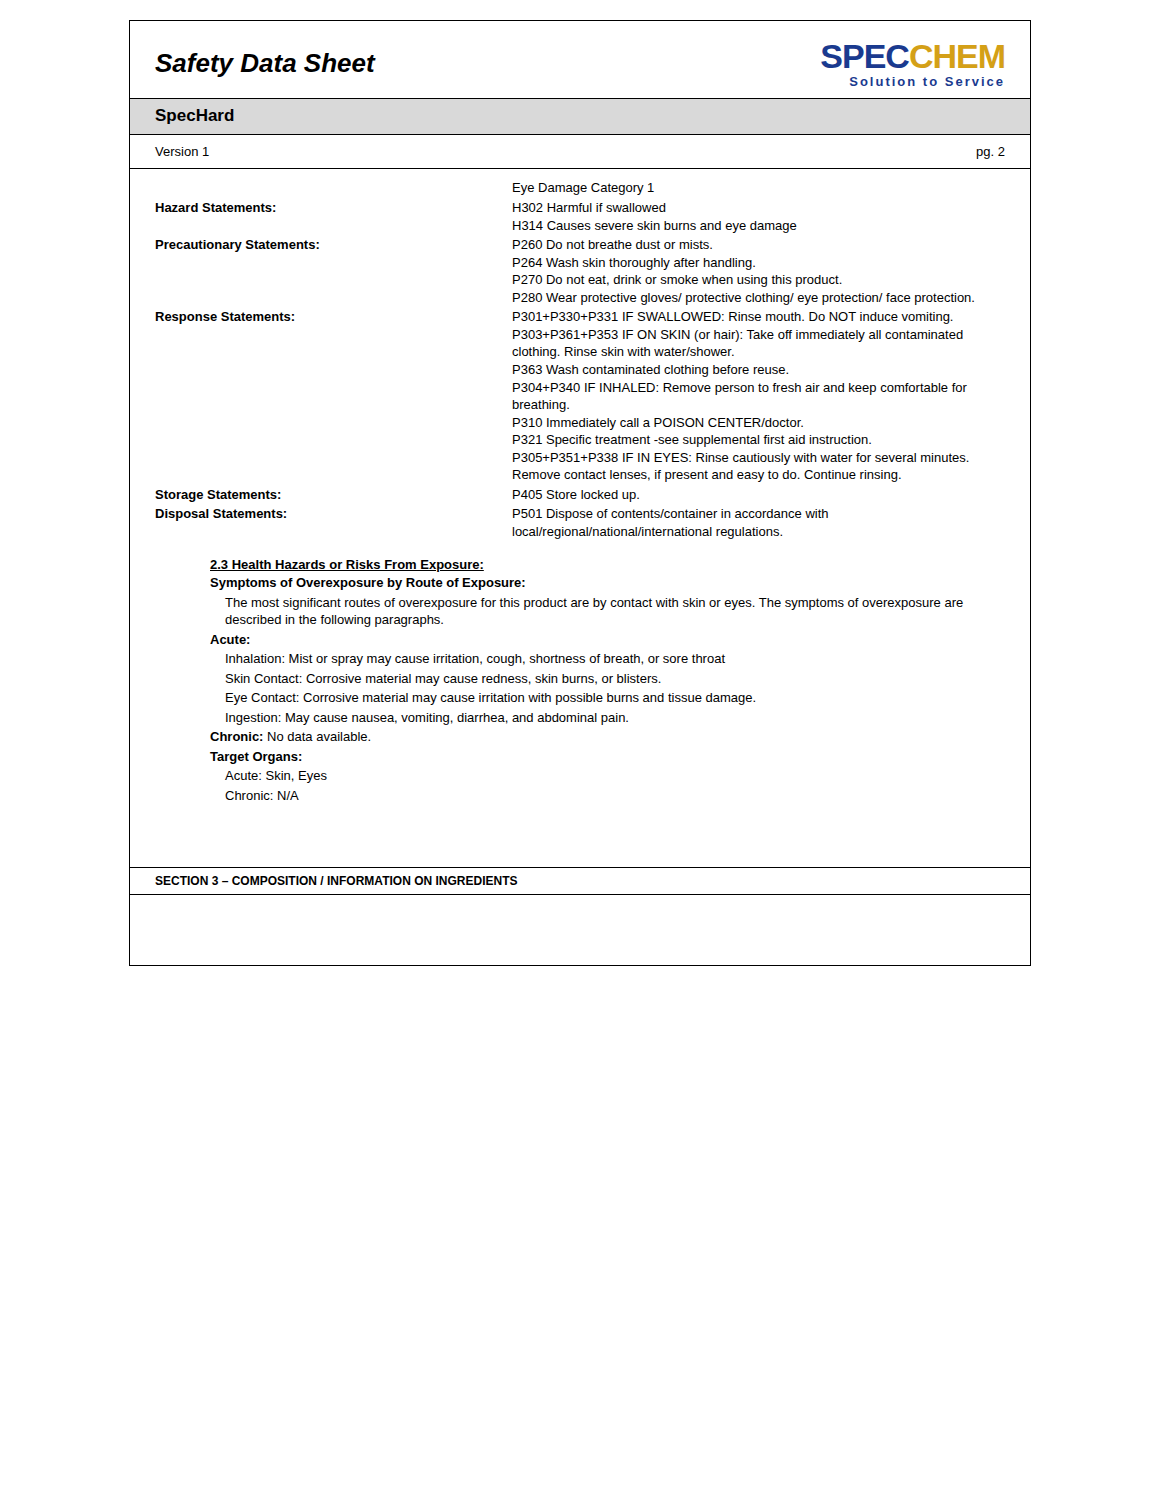Safety Data Sheet
SPEC CHEM
Solution to Service
SpecHard
Version 1 pg. 2
| | Eye Damage Category 1 |
| Hazard Statements: | H302 Harmful if swallowed H314 Causes severe skin burns and eye damage |
| Precautionary Statements: | P260 Do not breathe dust or mists. P264 Wash skin thoroughly after handling. P270 Do not eat, drink or smoke when using this product. P280 Wear protective gloves/ protective clothing/ eye protection/ face protection. |
| Response Statements: | P301+P330+P331 IF SWALLOWED: Rinse mouth. Do NOT induce vomiting. P303+P361+P353 IF ON SKIN (or hair): Take off immediately all contaminated clothing. Rinse skin with water/shower. P363 Wash contaminated clothing before reuse. P304+P340 IF INHALED: Remove person to fresh air and keep comfortable for breathing. P310 Immediately call a POISON CENTER/doctor. P321 Specific treatment -see supplemental first aid instruction. P305+P351+P338 IF IN EYES: Rinse cautiously with water for several minutes. Remove contact lenses, if present and easy to do. Continue rinsing. |
| Storage Statements: | P405 Store locked up. |
| Disposal Statements: | P501 Dispose of contents/container in accordance with local/regional/national/international regulations. |
2.3 Health Hazards or Risks From Exposure:
Symptoms of Overexposure by Route of Exposure:
The most significant routes of overexposure for this product are by contact with skin or eyes. The symptoms of overexposure are described in the following paragraphs.
Acute:
Inhalation: Mist or spray may cause irritation, cough, shortness of breath, or sore throat
Skin Contact: Corrosive material may cause redness, skin burns, or blisters.
Eye Contact: Corrosive material may cause irritation with possible burns and tissue damage.
Ingestion: May cause nausea, vomiting, diarrhea, and abdominal pain.
Chronic: No data available.
Target Organs:
Acute: Skin, Eyes
Chronic: N/A
SECTION 3 – COMPOSITION / INFORMATION ON INGREDIENTS